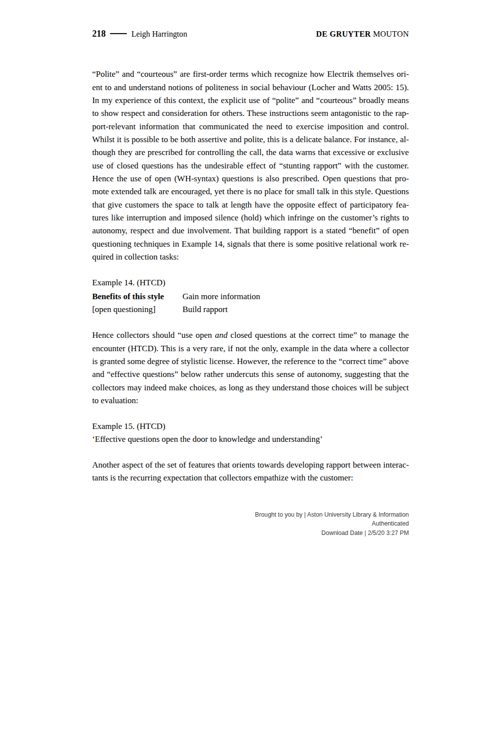218 Leigh Harrington
DE GRUYTER MOUTON
“Polite” and “courteous” are first-order terms which recognize how Electrik themselves orient to and understand notions of politeness in social behaviour (Locher and Watts 2005: 15). In my experience of this context, the explicit use of “polite” and “courteous” broadly means to show respect and consideration for others. These instructions seem antagonistic to the rapport-relevant information that communicated the need to exercise imposition and control. Whilst it is possible to be both assertive and polite, this is a delicate balance. For instance, although they are prescribed for controlling the call, the data warns that excessive or exclusive use of closed questions has the undesirable effect of “stunting rapport” with the customer. Hence the use of open (WH-syntax) questions is also prescribed. Open questions that promote extended talk are encouraged, yet there is no place for small talk in this style. Questions that give customers the space to talk at length have the opposite effect of participatory features like interruption and imposed silence (hold) which infringe on the customer’s rights to autonomy, respect and due involvement. That building rapport is a stated “benefit” of open questioning techniques in Example 14, signals that there is some positive relational work required in collection tasks:
Example 14. (HTCD)
| Benefits of this style | Gain more information |
| [open questioning] | Build rapport |
Hence collectors should “use open and closed questions at the correct time” to manage the encounter (HTCD). This is a very rare, if not the only, example in the data where a collector is granted some degree of stylistic license. However, the reference to the “correct time” above and “effective questions” below rather undercuts this sense of autonomy, suggesting that the collectors may indeed make choices, as long as they understand those choices will be subject to evaluation:
Example 15. (HTCD)
‘Effective questions open the door to knowledge and understanding’
Another aspect of the set of features that orients towards developing rapport between interactants is the recurring expectation that collectors empathize with the customer:
Brought to you by | Aston University Library & Information
Authenticated
Download Date | 2/5/20 3:27 PM